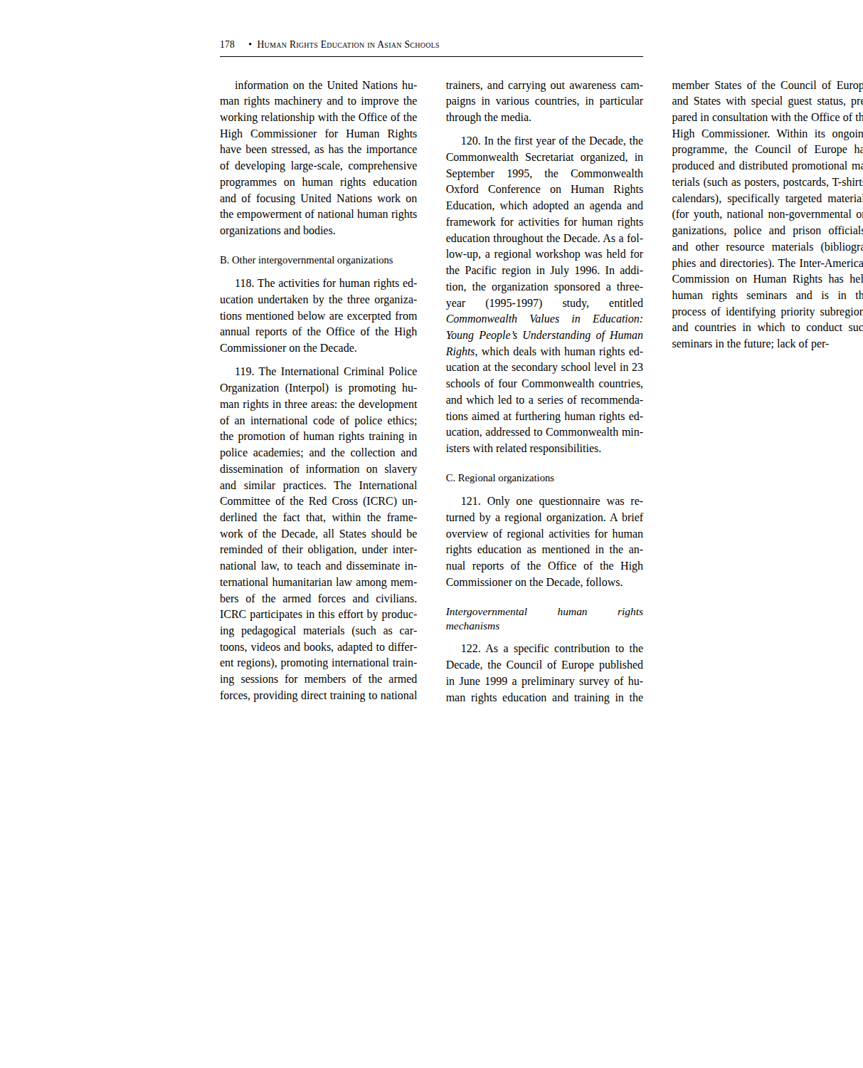178 • Human Rights Education in Asian Schools
information on the United Nations human rights machinery and to improve the working relationship with the Office of the High Commissioner for Human Rights have been stressed, as has the importance of developing large-scale, comprehensive programmes on human rights education and of focusing United Nations work on the empowerment of national human rights organizations and bodies.
B. Other intergovernmental organizations
118. The activities for human rights education undertaken by the three organizations mentioned below are excerpted from annual reports of the Office of the High Commissioner on the Decade.
119. The International Criminal Police Organization (Interpol) is promoting human rights in three areas: the development of an international code of police ethics; the promotion of human rights training in police academies; and the collection and dissemination of information on slavery and similar practices. The International Committee of the Red Cross (ICRC) underlined the fact that, within the framework of the Decade, all States should be reminded of their obligation, under international law, to teach and disseminate international humanitarian law among members of the armed forces and civilians. ICRC participates in this effort by producing pedagogical materials (such as cartoons, videos and books, adapted to different regions), promoting international training sessions for members of the armed forces, providing direct training to national trainers, and carrying out awareness campaigns in various countries, in particular through the media.
120. In the first year of the Decade, the Commonwealth Secretariat organized, in September 1995, the Commonwealth Oxford Conference on Human Rights Education, which adopted an agenda and framework for activities for human rights education throughout the Decade. As a follow-up, a regional workshop was held for the Pacific region in July 1996. In addition, the organization sponsored a three-year (1995-1997) study, entitled Commonwealth Values in Education: Young People’s Understanding of Human Rights, which deals with human rights education at the secondary school level in 23 schools of four Commonwealth countries, and which led to a series of recommendations aimed at furthering human rights education, addressed to Commonwealth ministers with related responsibilities.
C. Regional organizations
121. Only one questionnaire was returned by a regional organization. A brief overview of regional activities for human rights education as mentioned in the annual reports of the Office of the High Commissioner on the Decade, follows.
Intergovernmental human rights mechanisms
122. As a specific contribution to the Decade, the Council of Europe published in June 1999 a preliminary survey of human rights education and training in the member States of the Council of Europe and States with special guest status, prepared in consultation with the Office of the High Commissioner. Within its ongoing programme, the Council of Europe has produced and distributed promotional materials (such as posters, postcards, T-shirts, calendars), specifically targeted materials (for youth, national non-governmental organizations, police and prison officials) and other resource materials (bibliographies and directories). The Inter-American Commission on Human Rights has held human rights seminars and is in the process of identifying priority subregions and countries in which to conduct such seminars in the future; lack of per-